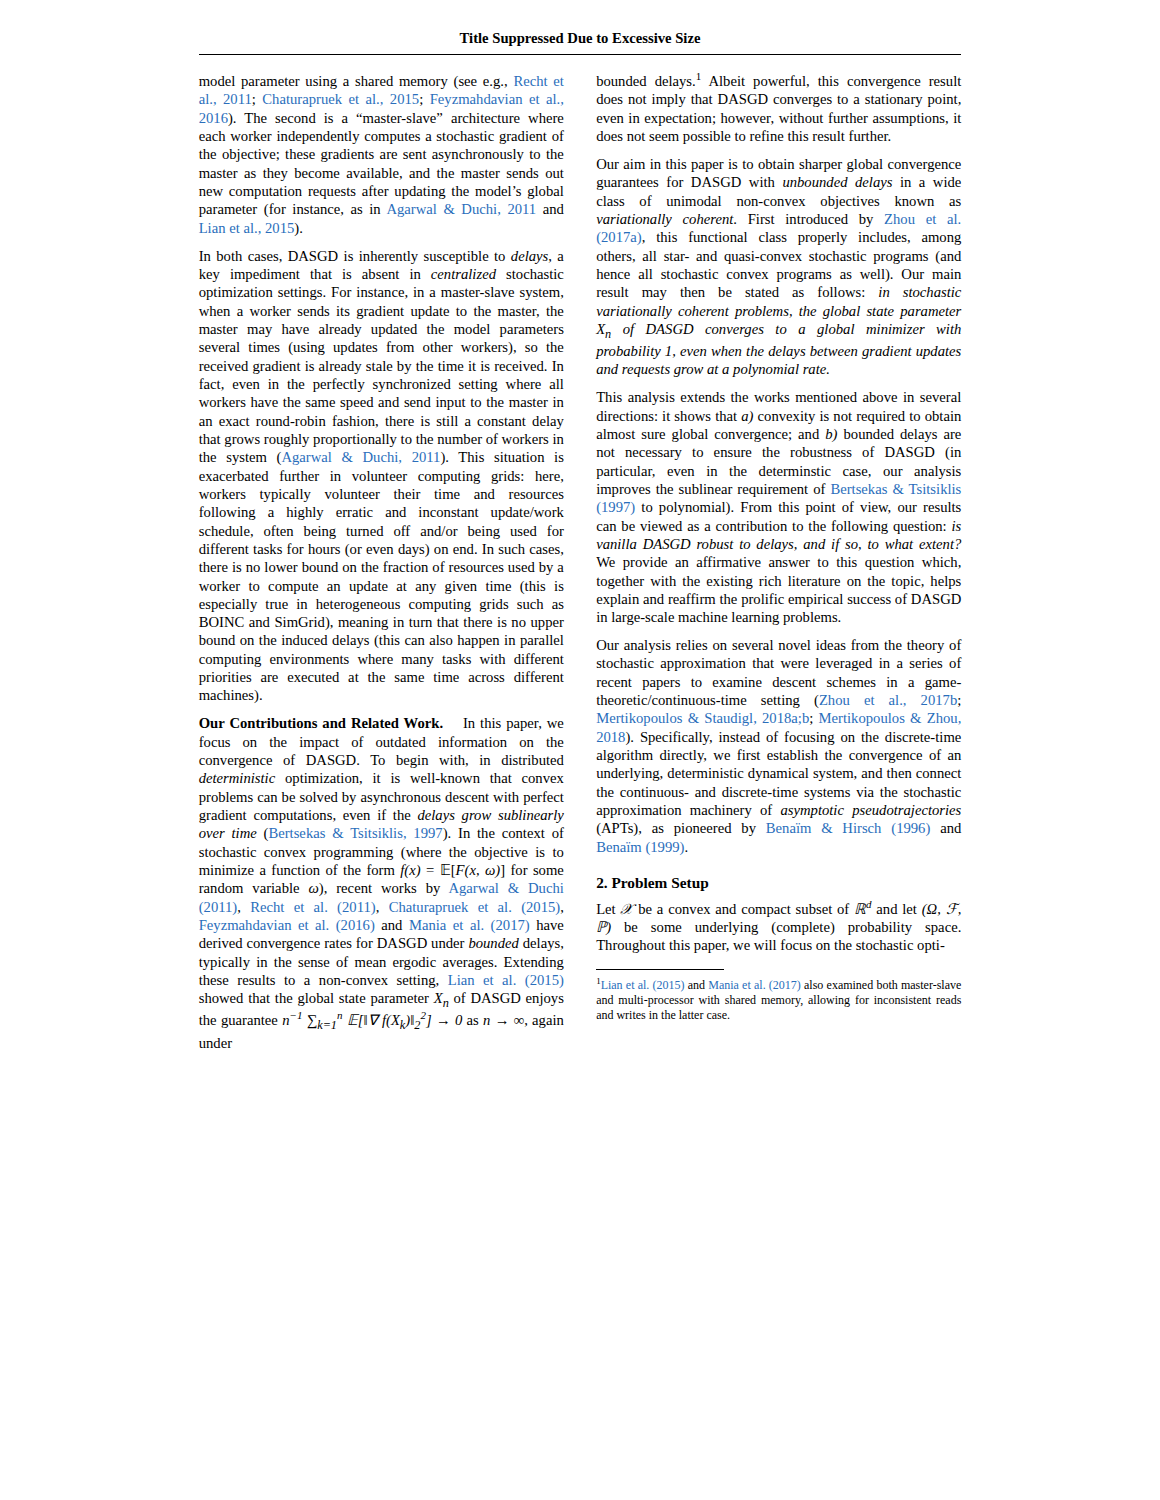Title Suppressed Due to Excessive Size
model parameter using a shared memory (see e.g., Recht et al., 2011; Chaturapruek et al., 2015; Feyzmahdavian et al., 2016). The second is a “master-slave” architecture where each worker independently computes a stochastic gradient of the objective; these gradients are sent asynchronously to the master as they become available, and the master sends out new computation requests after updating the model’s global parameter (for instance, as in Agarwal & Duchi, 2011 and Lian et al., 2015).
In both cases, DASGD is inherently susceptible to delays, a key impediment that is absent in centralized stochastic optimization settings. For instance, in a master-slave system, when a worker sends its gradient update to the master, the master may have already updated the model parameters several times (using updates from other workers), so the received gradient is already stale by the time it is received. In fact, even in the perfectly synchronized setting where all workers have the same speed and send input to the master in an exact round-robin fashion, there is still a constant delay that grows roughly proportionally to the number of workers in the system (Agarwal & Duchi, 2011). This situation is exacerbated further in volunteer computing grids: here, workers typically volunteer their time and resources following a highly erratic and inconstant update/work schedule, often being turned off and/or being used for different tasks for hours (or even days) on end. In such cases, there is no lower bound on the fraction of resources used by a worker to compute an update at any given time (this is especially true in heterogeneous computing grids such as BOINC and SimGrid), meaning in turn that there is no upper bound on the induced delays (this can also happen in parallel computing environments where many tasks with different priorities are executed at the same time across different machines).
Our Contributions and Related Work. In this paper, we focus on the impact of outdated information on the convergence of DASGD. To begin with, in distributed deterministic optimization, it is well-known that convex problems can be solved by asynchronous descent with perfect gradient computations, even if the delays grow sublinearly over time (Bertsekas & Tsitsiklis, 1997). In the context of stochastic convex programming (where the objective is to minimize a function of the form f(x) = 𝔼[F(x, ω)] for some random variable ω), recent works by Agarwal & Duchi (2011), Recht et al. (2011), Chaturapruek et al. (2015), Feyzmahdavian et al. (2016) and Mania et al. (2017) have derived convergence rates for DASGD under bounded delays, typically in the sense of mean ergodic averages. Extending these results to a non-convex setting, Lian et al. (2015) showed that the global state parameter Xn of DASGD enjoys the guarantee n−1 ∑k=1n 𝔼[‖∇ f(Xk)‖22] → 0 as n → ∞, again under
bounded delays.1 Albeit powerful, this convergence result does not imply that DASGD converges to a stationary point, even in expectation; however, without further assumptions, it does not seem possible to refine this result further.
Our aim in this paper is to obtain sharper global convergence guarantees for DASGD with unbounded delays in a wide class of unimodal non-convex objectives known as variationally coherent. First introduced by Zhou et al. (2017a), this functional class properly includes, among others, all star- and quasi-convex stochastic programs (and hence all stochastic convex programs as well). Our main result may then be stated as follows: in stochastic variationally coherent problems, the global state parameter Xn of DASGD converges to a global minimizer with probability 1, even when the delays between gradient updates and requests grow at a polynomial rate.
This analysis extends the works mentioned above in several directions: it shows that a) convexity is not required to obtain almost sure global convergence; and b) bounded delays are not necessary to ensure the robustness of DASGD (in particular, even in the determinstic case, our analysis improves the sublinear requirement of Bertsekas & Tsitsiklis (1997) to polynomial). From this point of view, our results can be viewed as a contribution to the following question: is vanilla DASGD robust to delays, and if so, to what extent? We provide an affirmative answer to this question which, together with the existing rich literature on the topic, helps explain and reaffirm the prolific empirical success of DASGD in large-scale machine learning problems.
Our analysis relies on several novel ideas from the theory of stochastic approximation that were leveraged in a series of recent papers to examine descent schemes in a game-theoretic/continuous-time setting (Zhou et al., 2017b; Mertikopoulos & Staudigl, 2018a;b; Mertikopoulos & Zhou, 2018). Specifically, instead of focusing on the discrete-time algorithm directly, we first establish the convergence of an underlying, deterministic dynamical system, and then connect the continuous- and discrete-time systems via the stochastic approximation machinery of asymptotic pseudotrajectories (APTs), as pioneered by Benaïm & Hirsch (1996) and Benaïm (1999).
2. Problem Setup
Let 𝒳 be a convex and compact subset of ℝd and let (Ω, ℱ, ℙ) be some underlying (complete) probability space. Throughout this paper, we will focus on the stochastic opti-
1Lian et al. (2015) and Mania et al. (2017) also examined both master-slave and multi-processor with shared memory, allowing for inconsistent reads and writes in the latter case.